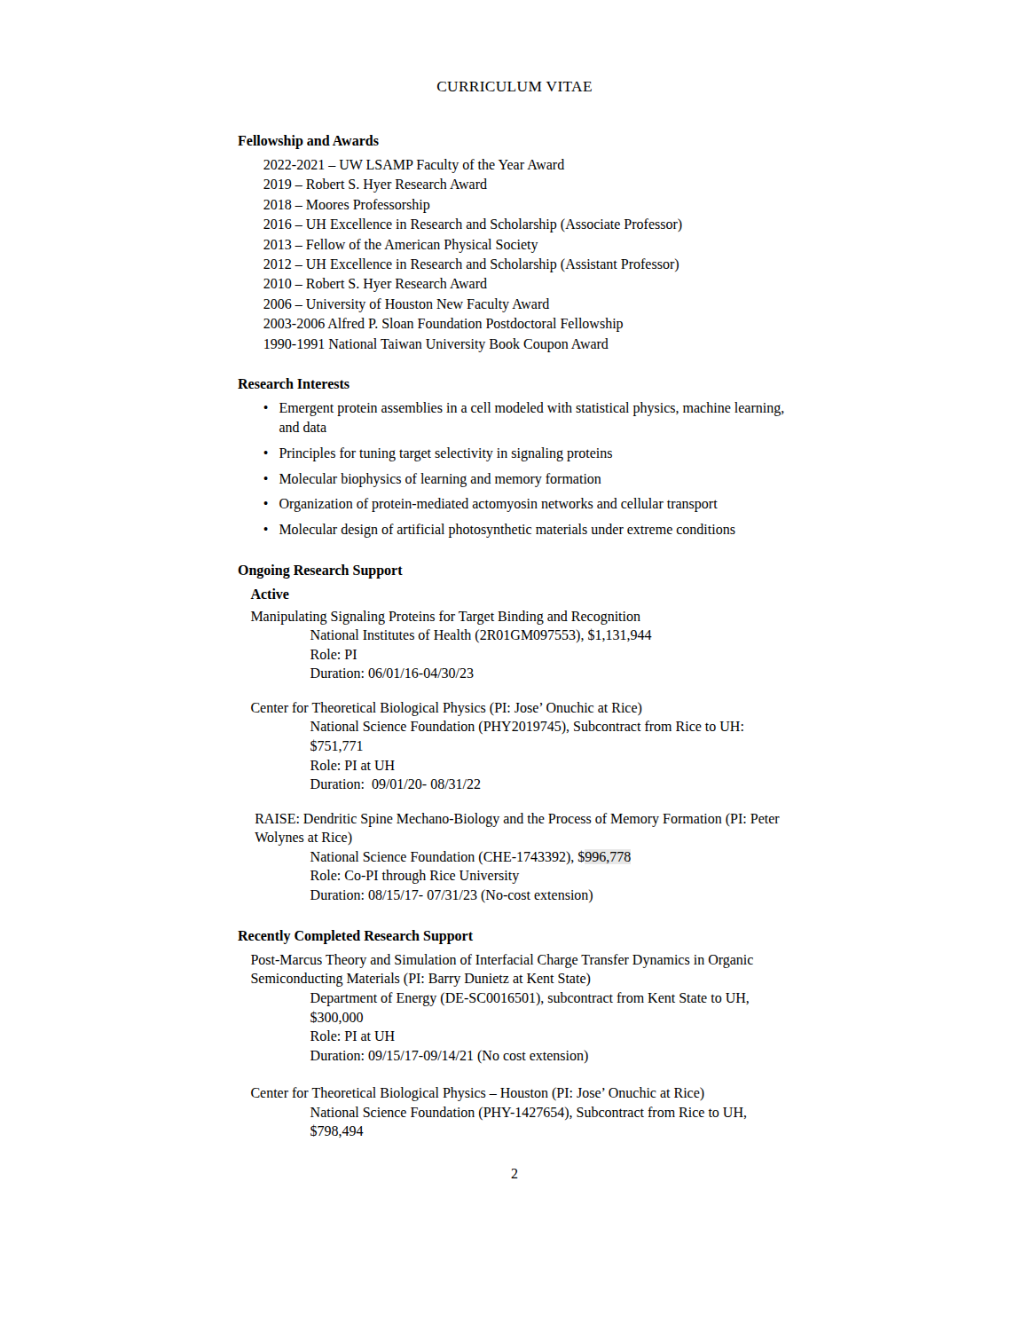CURRICULUM VITAE
Fellowship and Awards
2022-2021 – UW LSAMP Faculty of the Year Award
2019 – Robert S. Hyer Research Award
2018 – Moores Professorship
2016 – UH Excellence in Research and Scholarship (Associate Professor)
2013 – Fellow of the American Physical Society
2012 – UH Excellence in Research and Scholarship (Assistant Professor)
2010 – Robert S. Hyer Research Award
2006 – University of Houston New Faculty Award
2003-2006 Alfred P. Sloan Foundation Postdoctoral Fellowship
1990-1991 National Taiwan University Book Coupon Award
Research Interests
Emergent protein assemblies in a cell modeled with statistical physics, machine learning, and data
Principles for tuning target selectivity in signaling proteins
Molecular biophysics of learning and memory formation
Organization of protein-mediated actomyosin networks and cellular transport
Molecular design of artificial photosynthetic materials under extreme conditions
Ongoing Research Support
Active
Manipulating Signaling Proteins for Target Binding and Recognition
National Institutes of Health (2R01GM097553), $1,131,944
Role: PI
Duration: 06/01/16-04/30/23
Center for Theoretical Biological Physics (PI: Jose’ Onuchic at Rice)
National Science Foundation (PHY2019745), Subcontract from Rice to UH: $751,771
Role: PI at UH
Duration: 09/01/20- 08/31/22
RAISE: Dendritic Spine Mechano-Biology and the Process of Memory Formation (PI: Peter
Wolynes at Rice)
National Science Foundation (CHE-1743392), $996,778
Role: Co-PI through Rice University
Duration: 08/15/17- 07/31/23 (No-cost extension)
Recently Completed Research Support
Post-Marcus Theory and Simulation of Interfacial Charge Transfer Dynamics in Organic
Semiconducting Materials (PI: Barry Dunietz at Kent State)
Department of Energy (DE-SC0016501), subcontract from Kent State to UH, $300,000
Role: PI at UH
Duration: 09/15/17-09/14/21 (No cost extension)
Center for Theoretical Biological Physics – Houston (PI: Jose’ Onuchic at Rice)
National Science Foundation (PHY-1427654), Subcontract from Rice to UH, $798,494
2